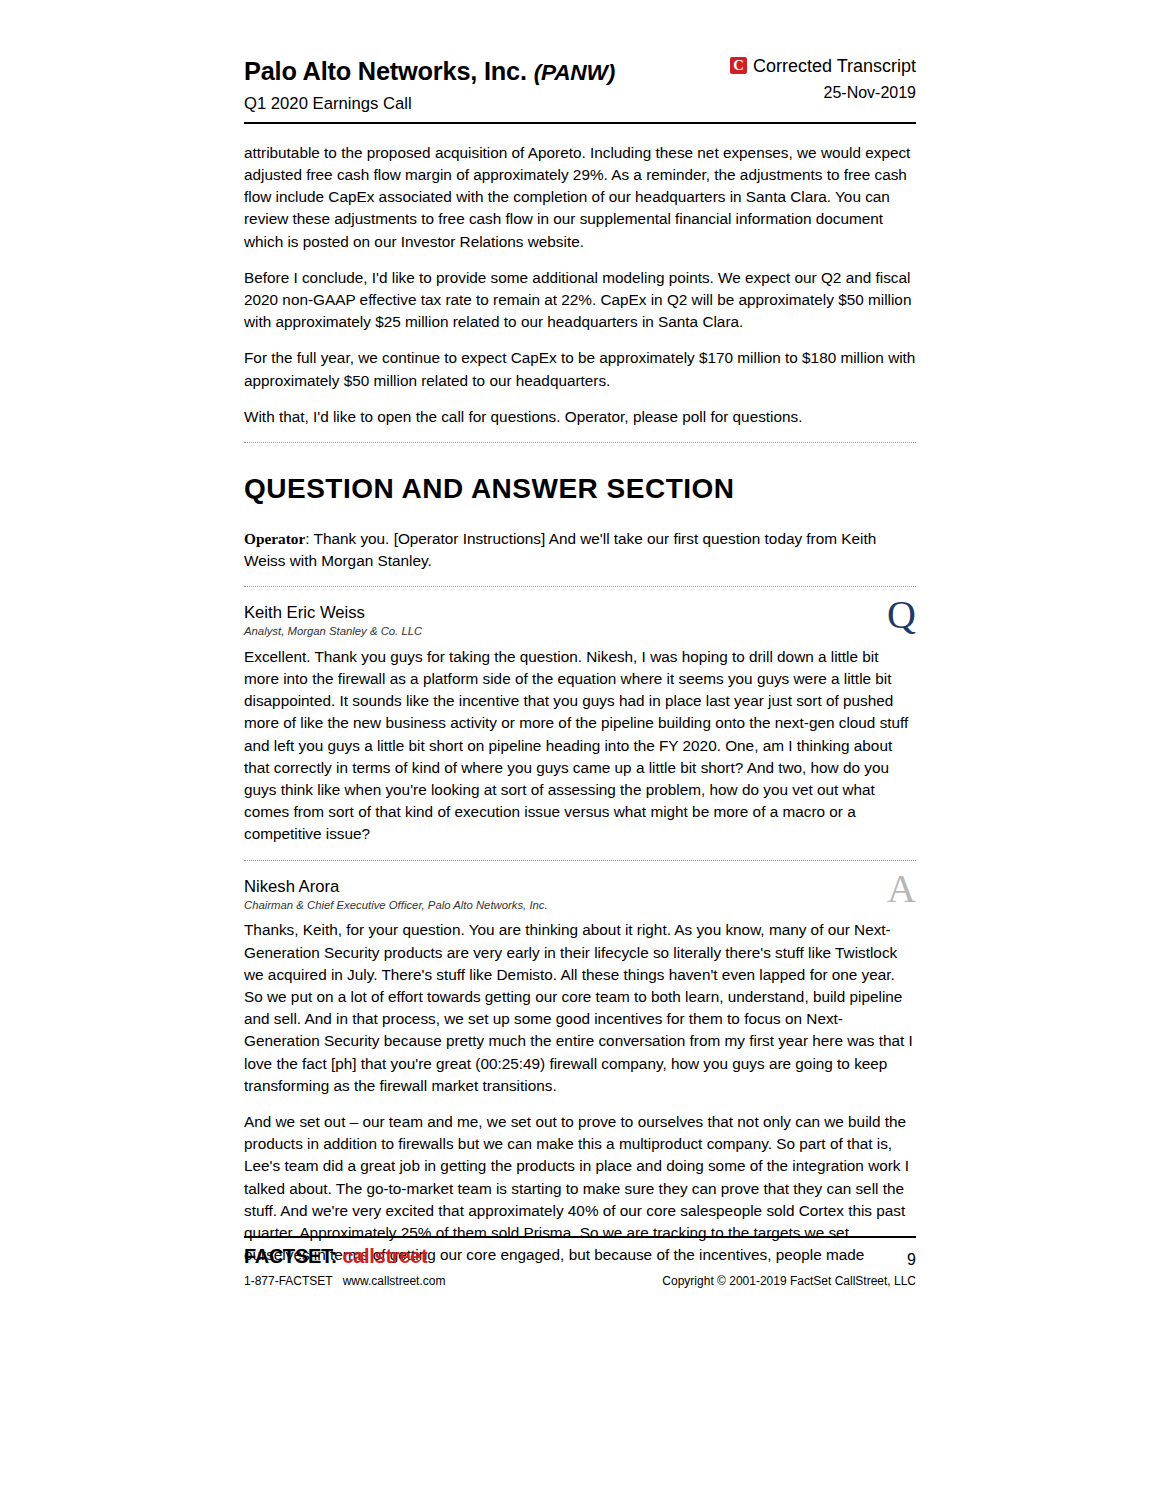Palo Alto Networks, Inc. (PANW)
Q1 2020 Earnings Call
CCorrected Transcript
25-Nov-2019
attributable to the proposed acquisition of Aporeto. Including these net expenses, we would expect adjusted free cash flow margin of approximately 29%. As a reminder, the adjustments to free cash flow include CapEx associated with the completion of our headquarters in Santa Clara. You can review these adjustments to free cash flow in our supplemental financial information document which is posted on our Investor Relations website.
Before I conclude, I'd like to provide some additional modeling points. We expect our Q2 and fiscal 2020 non-GAAP effective tax rate to remain at 22%. CapEx in Q2 will be approximately $50 million with approximately $25 million related to our headquarters in Santa Clara.
For the full year, we continue to expect CapEx to be approximately $170 million to $180 million with approximately $50 million related to our headquarters.
With that, I'd like to open the call for questions. Operator, please poll for questions.
QUESTION AND ANSWER SECTION
Operator: Thank you. [Operator Instructions] And we'll take our first question today from Keith Weiss with Morgan Stanley.
Keith Eric Weiss
Analyst, Morgan Stanley & Co. LLC
Q
Excellent. Thank you guys for taking the question. Nikesh, I was hoping to drill down a little bit more into the firewall as a platform side of the equation where it seems you guys were a little bit disappointed. It sounds like the incentive that you guys had in place last year just sort of pushed more of like the new business activity or more of the pipeline building onto the next-gen cloud stuff and left you guys a little bit short on pipeline heading into the FY 2020. One, am I thinking about that correctly in terms of kind of where you guys came up a little bit short? And two, how do you guys think like when you're looking at sort of assessing the problem, how do you vet out what comes from sort of that kind of execution issue versus what might be more of a macro or a competitive issue?
Nikesh Arora
Chairman & Chief Executive Officer, Palo Alto Networks, Inc.
A
Thanks, Keith, for your question. You are thinking about it right. As you know, many of our Next-Generation Security products are very early in their lifecycle so literally there's stuff like Twistlock we acquired in July. There's stuff like Demisto. All these things haven't even lapped for one year. So we put on a lot of effort towards getting our core team to both learn, understand, build pipeline and sell. And in that process, we set up some good incentives for them to focus on Next-Generation Security because pretty much the entire conversation from my first year here was that I love the fact [ph] that you're great (00:25:49) firewall company, how you guys are going to keep transforming as the firewall market transitions.
And we set out – our team and me, we set out to prove to ourselves that not only can we build the products in addition to firewalls but we can make this a multiproduct company. So part of that is, Lee's team did a great job in getting the products in place and doing some of the integration work I talked about. The go-to-market team is starting to make sure they can prove that they can sell the stuff. And we're very excited that approximately 40% of our core salespeople sold Cortex this past quarter. Approximately 25% of them sold Prisma. So we are tracking to the targets we set ourselves in terms of getting our core engaged, but because of the incentives, people made
FACTSET: callstreet
1-877-FACTSET www.callstreet.com
9
Copyright © 2001-2019 FactSet CallStreet, LLC